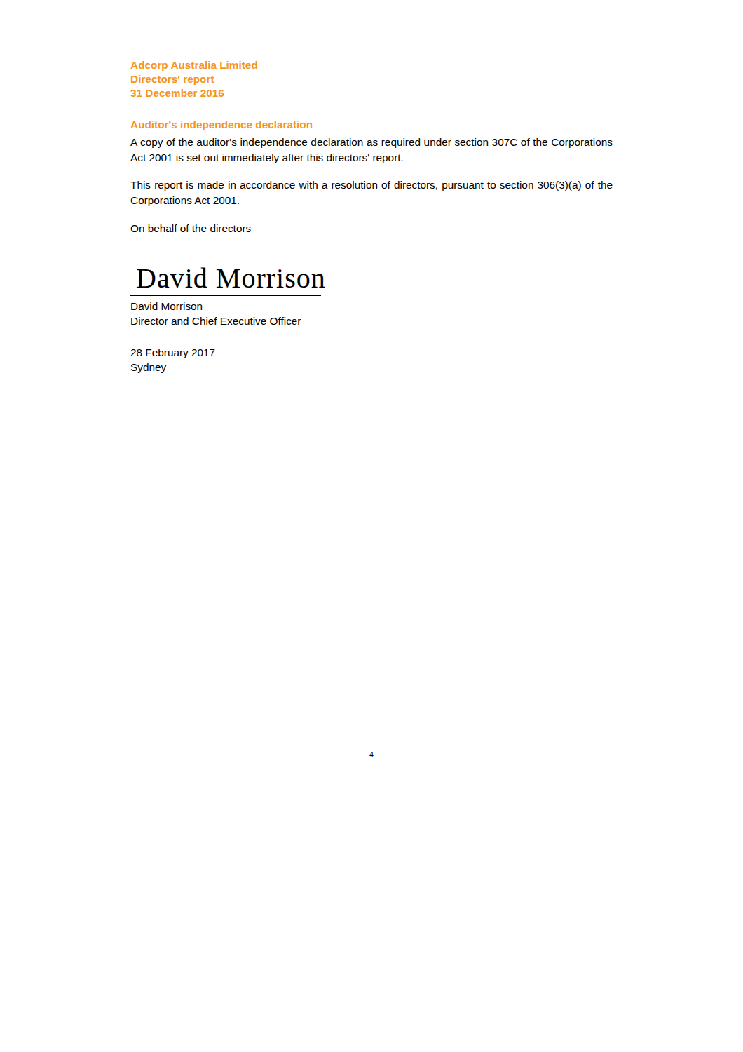Adcorp Australia Limited
Directors' report
31 December 2016
Auditor's independence declaration
A copy of the auditor's independence declaration as required under section 307C of the Corporations Act 2001 is set out immediately after this directors' report.
This report is made in accordance with a resolution of directors, pursuant to section 306(3)(a) of the Corporations Act 2001.
On behalf of the directors
David Morrison
David Morrison
Director and Chief Executive Officer
28 February 2017
Sydney
4